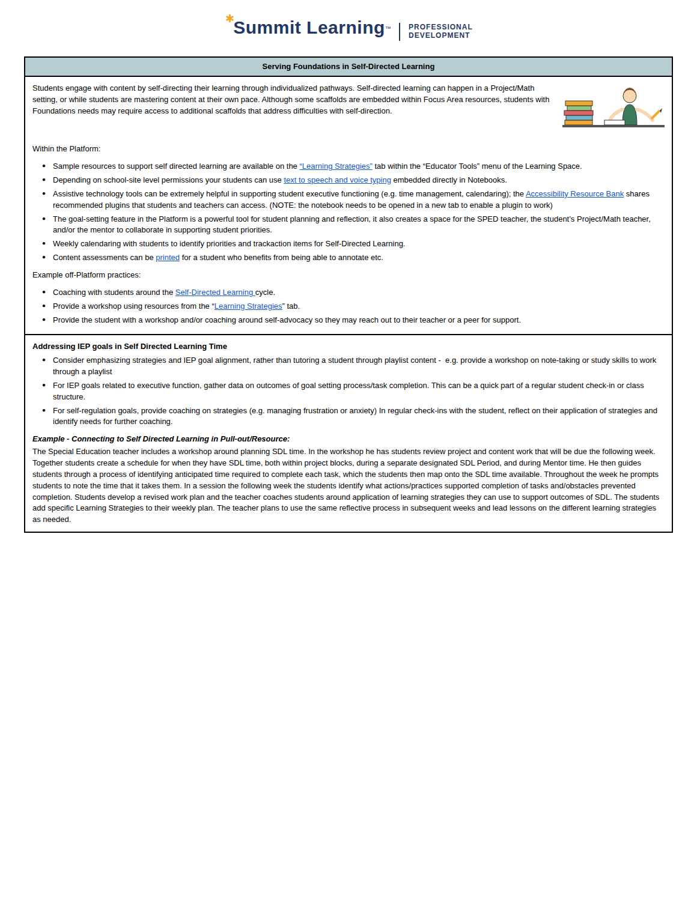✱Summit Learning™ PROFESSIONAL
DEVELOPMENT
| Serving Foundations in Self-Directed Learning |
| Students engage with content by self-directing their learning through individualized pathways. Self-directed learning can happen in a Project/Math setting, or while students are mastering content at their own pace. Although some scaffolds are embedded within Focus Area resources, students with Foundations needs may require access to additional scaffolds that address difficulties with self-direction. Within the Platform: Sample resources to support self directed learning are available on the “Learning Strategies” tab within the “Educator Tools” menu of the Learning Space. Depending on school-site level permissions your students can use text to speech and voice typing embedded directly in Notebooks. Assistive technology tools can be extremely helpful in supporting student executive functioning (e.g. time management, calendaring); the Accessibility Resource Bank shares recommended plugins that students and teachers can access. (NOTE: the notebook needs to be opened in a new tab to enable a plugin to work) The goal-setting feature in the Platform is a powerful tool for student planning and reflection, it also creates a space for the SPED teacher, the student’s Project/Math teacher, and/or the mentor to collaborate in supporting student priorities. Weekly calendaring with students to identify priorities and trackaction items for Self-Directed Learning. Content assessments can be printed for a student who benefits from being able to annotate etc. Example off-Platform practices: Coaching with students around the Self-Directed Learning cycle. Provide a workshop using resources from the “ Learning Strategies ” tab. Provide the student with a workshop and/or coaching around self-advocacy so they may reach out to their teacher or a peer for support. |
| Addressing IEP goals in Self Directed Learning Time Consider emphasizing strategies and IEP goal alignment, rather than tutoring a student through playlist content - e.g. provide a workshop on note-taking or study skills to work through a playlist For IEP goals related to executive function, gather data on outcomes of goal setting process/task completion. This can be a quick part of a regular student check-in or class structure. For self-regulation goals, provide coaching on strategies (e.g. managing frustration or anxiety) In regular check-ins with the student, reflect on their application of strategies and identify needs for further coaching. Example - Connecting to Self Directed Learning in Pull-out/Resource: The Special Education teacher includes a workshop around planning SDL time. In the workshop he has students review project and content work that will be due the following week. Together students create a schedule for when they have SDL time, both within project blocks, during a separate designated SDL Period, and during Mentor time. He then guides students through a process of identifying anticipated time required to complete each task, which the students then map onto the SDL time available. Throughout the week he prompts students to note the time that it takes them. In a session the following week the students identify what actions/practices supported completion of tasks and/obstacles prevented completion. Students develop a revised work plan and the teacher coaches students around application of learning strategies they can use to support outcomes of SDL. The students add specific Learning Strategies to their weekly plan. The teacher plans to use the same reflective process in subsequent weeks and lead lessons on the different learning strategies as needed. |